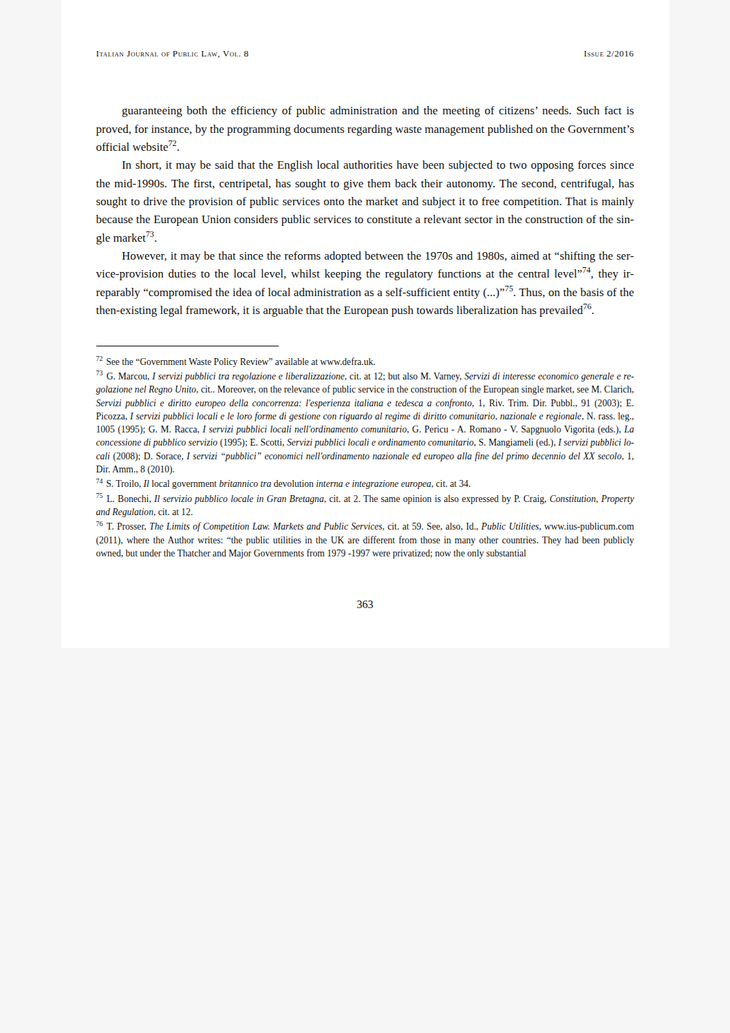Italian Journal of Public Law, Vol. 8 Issue 2/2016
guaranteeing both the efficiency of public administration and the meeting of citizens’ needs. Such fact is proved, for instance, by the programming documents regarding waste management published on the Government’s official website72.
In short, it may be said that the English local authorities have been subjected to two opposing forces since the mid-1990s. The first, centripetal, has sought to give them back their autonomy. The second, centrifugal, has sought to drive the provision of public services onto the market and subject it to free competition. That is mainly because the European Union considers public services to constitute a relevant sector in the construction of the single market73.
However, it may be that since the reforms adopted between the 1970s and 1980s, aimed at “shifting the service-provision duties to the local level, whilst keeping the regulatory functions at the central level”74, they irreparably “compromised the idea of local administration as a self-sufficient entity (...)”75. Thus, on the basis of the then-existing legal framework, it is arguable that the European push towards liberalization has prevailed76.
72 See the “Government Waste Policy Review” available at www.defra.uk.
73 G. Marcou, I servizi pubblici tra regolazione e liberalizzazione, cit. at 12; but also M. Varney, Servizi di interesse economico generale e regolazione nel Regno Unito, cit.. Moreover, on the relevance of public service in the construction of the European single market, see M. Clarich, Servizi pubblici e diritto europeo della concorrenza: l'esperienza italiana e tedesca a confronto, 1, Riv. Trim. Dir. Pubbl., 91 (2003); E. Picozza, I servizi pubblici locali e le loro forme di gestione con riguardo al regime di diritto comunitario, nazionale e regionale, N. rass. leg., 1005 (1995); G. M. Racca, I servizi pubblici locali nell'ordinamento comunitario, G. Pericu - A. Romano - V. Sapgnuolo Vigorita (eds.), La concessione di pubblico servizio (1995); E. Scotti, Servizi pubblici locali e ordinamento comunitario, S. Mangiameli (ed.), I servizi pubblici locali (2008); D. Sorace, I servizi “pubblici” economici nell'ordinamento nazionale ed europeo alla fine del primo decennio del XX secolo, 1, Dir. Amm., 8 (2010).
74 S. Troilo, Il local government britannico tra devolution interna e integrazione europea, cit. at 34.
75 L. Bonechi, Il servizio pubblico locale in Gran Bretagna, cit. at 2. The same opinion is also expressed by P. Craig, Constitution, Property and Regulation, cit. at 12.
76 T. Prosser, The Limits of Competition Law. Markets and Public Services, cit. at 59. See, also, Id., Public Utilities, www.ius-publicum.com (2011), where the Author writes: “the public utilities in the UK are different from those in many other countries. They had been publicly owned, but under the Thatcher and Major Governments from 1979 -1997 were privatized; now the only substantial
363